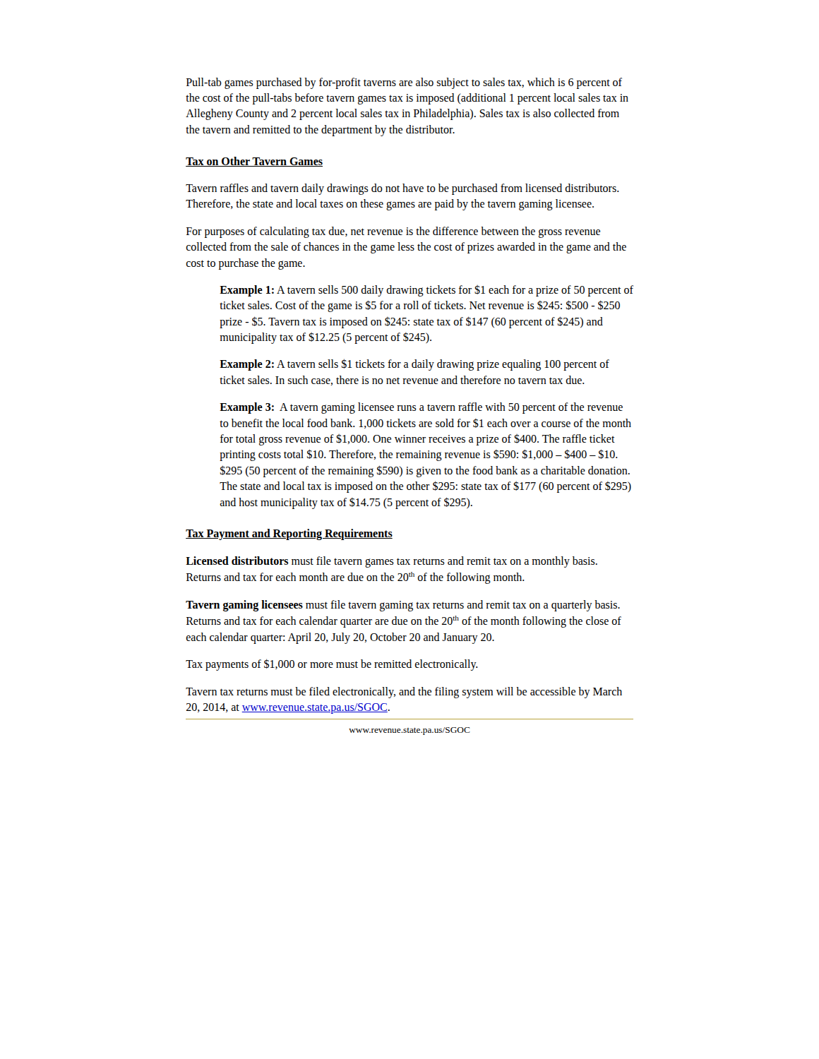Pull-tab games purchased by for-profit taverns are also subject to sales tax, which is 6 percent of the cost of the pull-tabs before tavern games tax is imposed (additional 1 percent local sales tax in Allegheny County and 2 percent local sales tax in Philadelphia). Sales tax is also collected from the tavern and remitted to the department by the distributor.
Tax on Other Tavern Games
Tavern raffles and tavern daily drawings do not have to be purchased from licensed distributors. Therefore, the state and local taxes on these games are paid by the tavern gaming licensee.
For purposes of calculating tax due, net revenue is the difference between the gross revenue collected from the sale of chances in the game less the cost of prizes awarded in the game and the cost to purchase the game.
Example 1: A tavern sells 500 daily drawing tickets for $1 each for a prize of 50 percent of ticket sales. Cost of the game is $5 for a roll of tickets. Net revenue is $245: $500 - $250 prize - $5. Tavern tax is imposed on $245: state tax of $147 (60 percent of $245) and municipality tax of $12.25 (5 percent of $245).
Example 2: A tavern sells $1 tickets for a daily drawing prize equaling 100 percent of ticket sales. In such case, there is no net revenue and therefore no tavern tax due.
Example 3: A tavern gaming licensee runs a tavern raffle with 50 percent of the revenue to benefit the local food bank. 1,000 tickets are sold for $1 each over a course of the month for total gross revenue of $1,000. One winner receives a prize of $400. The raffle ticket printing costs total $10. Therefore, the remaining revenue is $590: $1,000 – $400 – $10. $295 (50 percent of the remaining $590) is given to the food bank as a charitable donation. The state and local tax is imposed on the other $295: state tax of $177 (60 percent of $295) and host municipality tax of $14.75 (5 percent of $295).
Tax Payment and Reporting Requirements
Licensed distributors must file tavern games tax returns and remit tax on a monthly basis. Returns and tax for each month are due on the 20th of the following month.
Tavern gaming licensees must file tavern gaming tax returns and remit tax on a quarterly basis. Returns and tax for each calendar quarter are due on the 20th of the month following the close of each calendar quarter: April 20, July 20, October 20 and January 20.
Tax payments of $1,000 or more must be remitted electronically.
Tavern tax returns must be filed electronically, and the filing system will be accessible by March 20, 2014, at www.revenue.state.pa.us/SGOC.
www.revenue.state.pa.us/SGOC